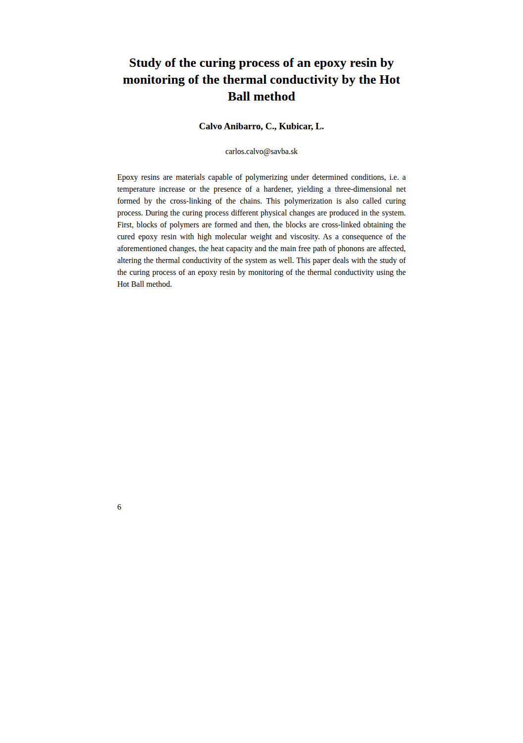Study of the curing process of an epoxy resin by monitoring of the thermal conductivity by the Hot Ball method
Calvo Anibarro, C., Kubicar, L.
carlos.calvo@savba.sk
Epoxy resins are materials capable of polymerizing under determined conditions, i.e. a temperature increase or the presence of a hardener, yielding a three-dimensional net formed by the cross-linking of the chains. This polymerization is also called curing process. During the curing process different physical changes are produced in the system. First, blocks of polymers are formed and then, the blocks are cross-linked obtaining the cured epoxy resin with high molecular weight and viscosity. As a consequence of the aforementioned changes, the heat capacity and the main free path of phonons are affected, altering the thermal conductivity of the system as well. This paper deals with the study of the curing process of an epoxy resin by monitoring of the thermal conductivity using the Hot Ball method.
6